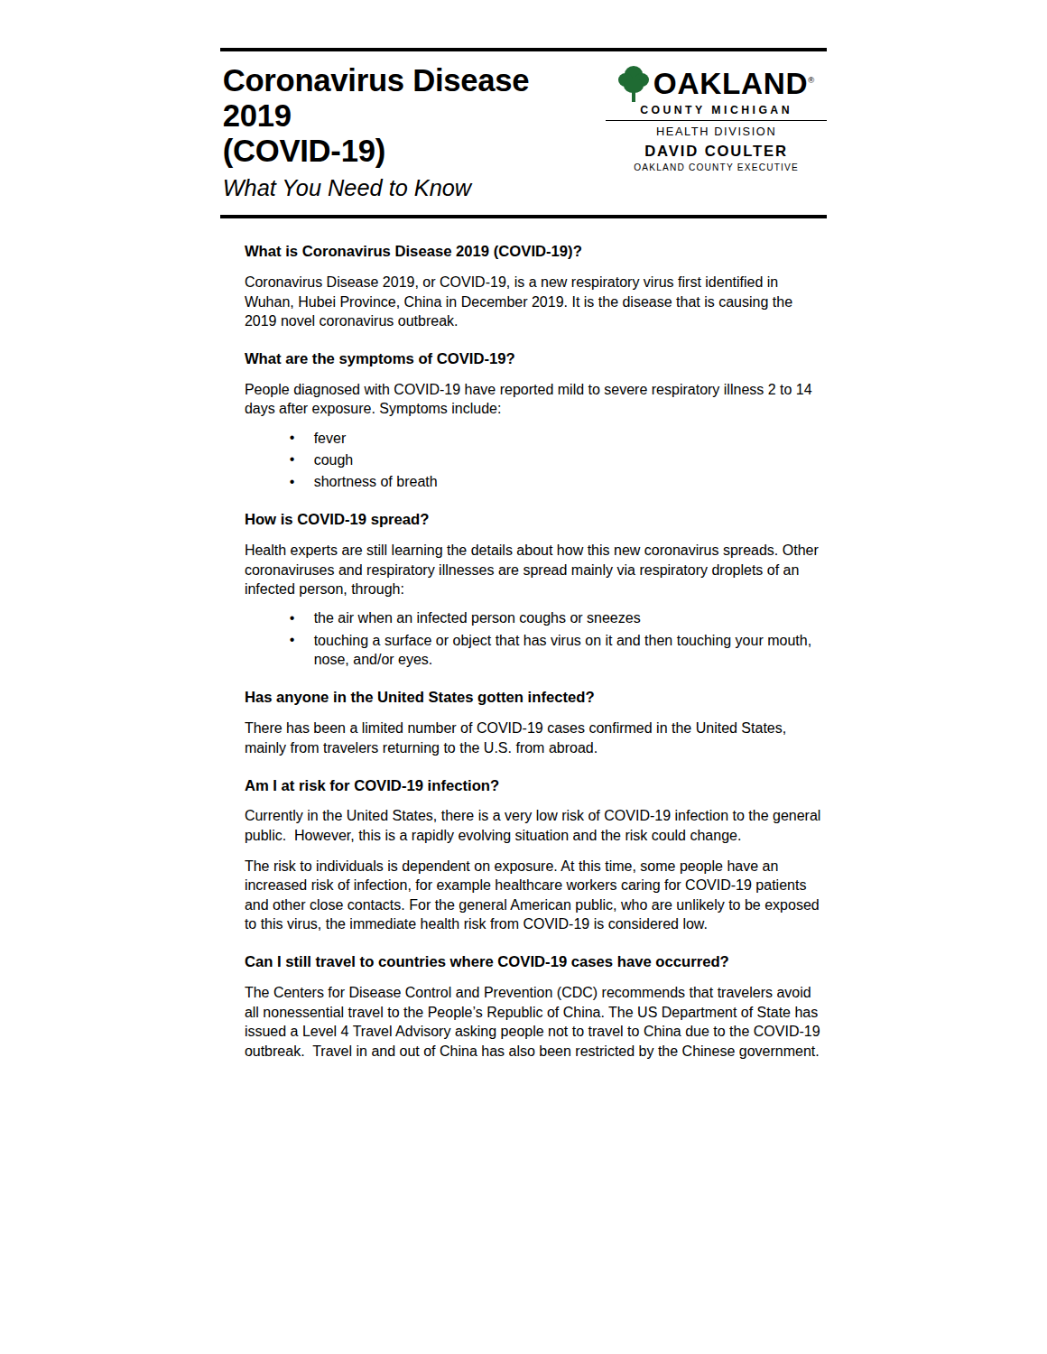Coronavirus Disease 2019
(COVID-19)
What You Need to Know
OAKLAND®
COUNTY MICHIGAN
HEALTH DIVISION
DAVID COULTER
OAKLAND COUNTY EXECUTIVE
What is Coronavirus Disease 2019 (COVID-19)?
Coronavirus Disease 2019, or COVID-19, is a new respiratory virus first identified in Wuhan, Hubei Province, China in December 2019. It is the disease that is causing the 2019 novel coronavirus outbreak.
What are the symptoms of COVID-19?
People diagnosed with COVID-19 have reported mild to severe respiratory illness 2 to 14 days after exposure. Symptoms include:
fever
cough
shortness of breath
How is COVID-19 spread?
Health experts are still learning the details about how this new coronavirus spreads. Other coronaviruses and respiratory illnesses are spread mainly via respiratory droplets of an infected person, through:
the air when an infected person coughs or sneezes
touching a surface or object that has virus on it and then touching your mouth, nose, and/or eyes.
Has anyone in the United States gotten infected?
There has been a limited number of COVID-19 cases confirmed in the United States, mainly from travelers returning to the U.S. from abroad.
Am I at risk for COVID-19 infection?
Currently in the United States, there is a very low risk of COVID-19 infection to the general public. However, this is a rapidly evolving situation and the risk could change.
The risk to individuals is dependent on exposure. At this time, some people have an increased risk of infection, for example healthcare workers caring for COVID-19 patients and other close contacts. For the general American public, who are unlikely to be exposed to this virus, the immediate health risk from COVID-19 is considered low.
Can I still travel to countries where COVID-19 cases have occurred?
The Centers for Disease Control and Prevention (CDC) recommends that travelers avoid all nonessential travel to the People’s Republic of China. The US Department of State has issued a Level 4 Travel Advisory asking people not to travel to China due to the COVID-19 outbreak. Travel in and out of China has also been restricted by the Chinese government.